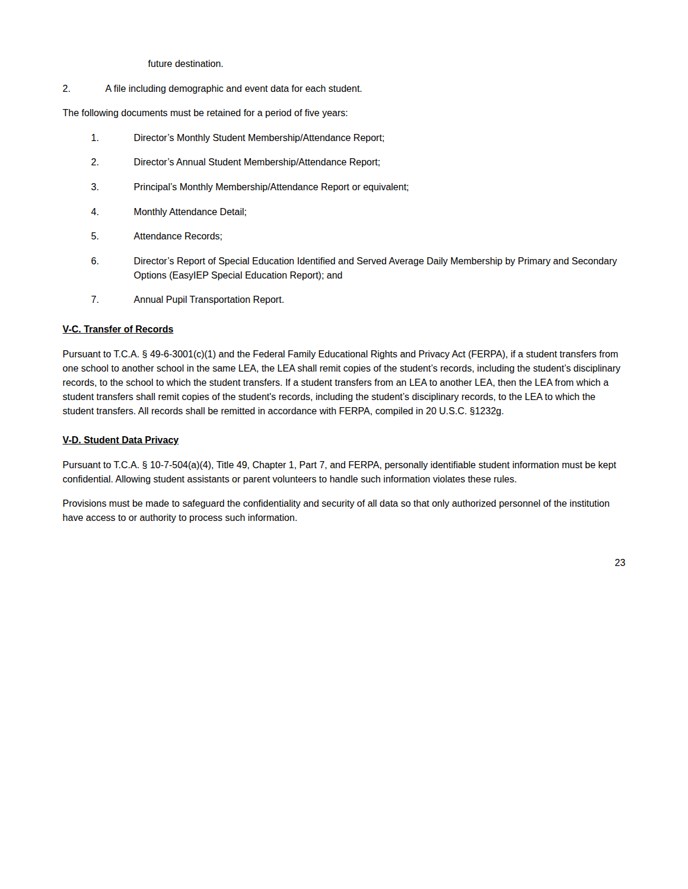future destination.
2. A file including demographic and event data for each student.
The following documents must be retained for a period of five years:
1. Director’s Monthly Student Membership/Attendance Report;
2. Director’s Annual Student Membership/Attendance Report;
3. Principal’s Monthly Membership/Attendance Report or equivalent;
4. Monthly Attendance Detail;
5. Attendance Records;
6. Director’s Report of Special Education Identified and Served Average Daily Membership by Primary and Secondary Options (EasyIEP Special Education Report); and
7. Annual Pupil Transportation Report.
V-C. Transfer of Records
Pursuant to T.C.A. § 49-6-3001(c)(1) and the Federal Family Educational Rights and Privacy Act (FERPA), if a student transfers from one school to another school in the same LEA, the LEA shall remit copies of the student’s records, including the student’s disciplinary records, to the school to which the student transfers. If a student transfers from an LEA to another LEA, then the LEA from which a student transfers shall remit copies of the student's records, including the student’s disciplinary records, to the LEA to which the student transfers. All records shall be remitted in accordance with FERPA, compiled in 20 U.S.C. §1232g.
V-D. Student Data Privacy
Pursuant to T.C.A. § 10-7-504(a)(4), Title 49, Chapter 1, Part 7, and FERPA, personally identifiable student information must be kept confidential. Allowing student assistants or parent volunteers to handle such information violates these rules.
Provisions must be made to safeguard the confidentiality and security of all data so that only authorized personnel of the institution have access to or authority to process such information.
23